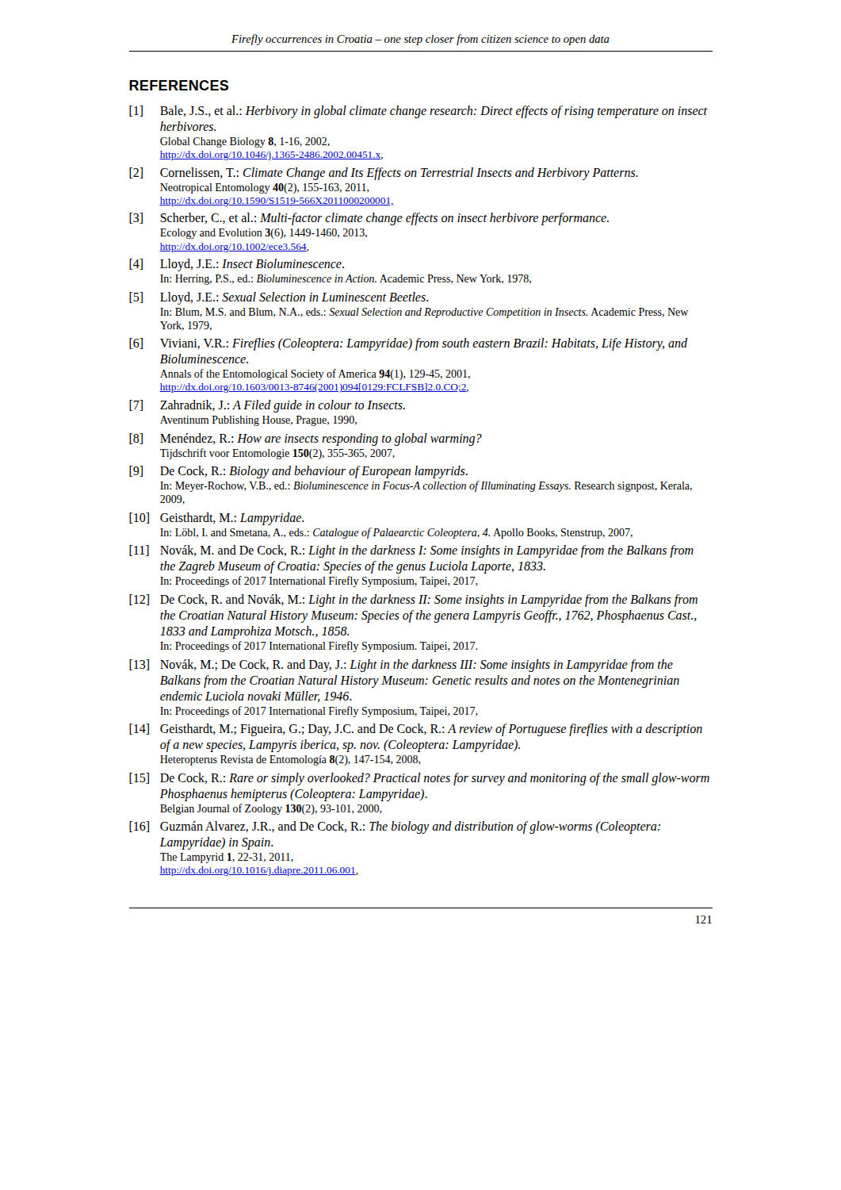Firefly occurrences in Croatia – one step closer from citizen science to open data
REFERENCES
[1] Bale, J.S., et al.: Herbivory in global climate change research: Direct effects of rising temperature on insect herbivores. Global Change Biology 8, 1-16, 2002, http://dx.doi.org/10.1046/j.1365-2486.2002.00451.x,
[2] Cornelissen, T.: Climate Change and Its Effects on Terrestrial Insects and Herbivory Patterns. Neotropical Entomology 40(2), 155-163, 2011, http://dx.doi.org/10.1590/S1519-566X2011000200001,
[3] Scherber, C., et al.: Multi-factor climate change effects on insect herbivore performance. Ecology and Evolution 3(6), 1449-1460, 2013, http://dx.doi.org/10.1002/ece3.564,
[4] Lloyd, J.E.: Insect Bioluminescence. In: Herring, P.S., ed.: Bioluminescence in Action. Academic Press, New York, 1978,
[5] Lloyd, J.E.: Sexual Selection in Luminescent Beetles. In: Blum, M.S. and Blum, N.A., eds.: Sexual Selection and Reproductive Competition in Insects. Academic Press, New York, 1979,
[6] Viviani, V.R.: Fireflies (Coleoptera: Lampyridae) from south eastern Brazil: Habitats, Life History, and Bioluminescence. Annals of the Entomological Society of America 94(1), 129-45, 2001, http://dx.doi.org/10.1603/0013-8746(2001)094[0129:FCLFSB]2.0.CO;2,
[7] Zahradnik, J.: A Filed guide in colour to Insects. Aventinum Publishing House, Prague, 1990,
[8] Menéndez, R.: How are insects responding to global warming? Tijdschrift voor Entomologie 150(2), 355-365, 2007,
[9] De Cock, R.: Biology and behaviour of European lampyrids. In: Meyer-Rochow, V.B., ed.: Bioluminescence in Focus-A collection of Illuminating Essays. Research signpost, Kerala, 2009,
[10] Geisthardt, M.: Lampyridae. In: Löbl, I. and Smetana, A., eds.: Catalogue of Palaearctic Coleoptera, 4. Apollo Books, Stenstrup, 2007,
[11] Novák, M. and De Cock, R.: Light in the darkness I: Some insights in Lampyridae from the Balkans from the Zagreb Museum of Croatia: Species of the genus Luciola Laporte, 1833. In: Proceedings of 2017 International Firefly Symposium, Taipei, 2017,
[12] De Cock, R. and Novák, M.: Light in the darkness II: Some insights in Lampyridae from the Balkans from the Croatian Natural History Museum: Species of the genera Lampyris Geoffr., 1762, Phosphaenus Cast., 1833 and Lamprohiza Motsch., 1858. In: Proceedings of 2017 International Firefly Symposium. Taipei, 2017.
[13] Novák, M.; De Cock, R. and Day, J.: Light in the darkness III: Some insights in Lampyridae from the Balkans from the Croatian Natural History Museum: Genetic results and notes on the Montenegrinian endemic Luciola novaki Müller, 1946. In: Proceedings of 2017 International Firefly Symposium, Taipei, 2017,
[14] Geisthardt, M.; Figueira, G.; Day, J.C. and De Cock, R.: A review of Portuguese fireflies with a description of a new species, Lampyris iberica, sp. nov. (Coleoptera: Lampyridae). Heteropterus Revista de Entomología 8(2), 147-154, 2008,
[15] De Cock, R.: Rare or simply overlooked? Practical notes for survey and monitoring of the small glow-worm Phosphaenus hemipterus (Coleoptera: Lampyridae). Belgian Journal of Zoology 130(2), 93-101, 2000,
[16] Guzmán Alvarez, J.R., and De Cock, R.: The biology and distribution of glow-worms (Coleoptera: Lampyridae) in Spain. The Lampyrid 1, 22-31, 2011, http://dx.doi.org/10.1016/j.diapre.2011.06.001,
121